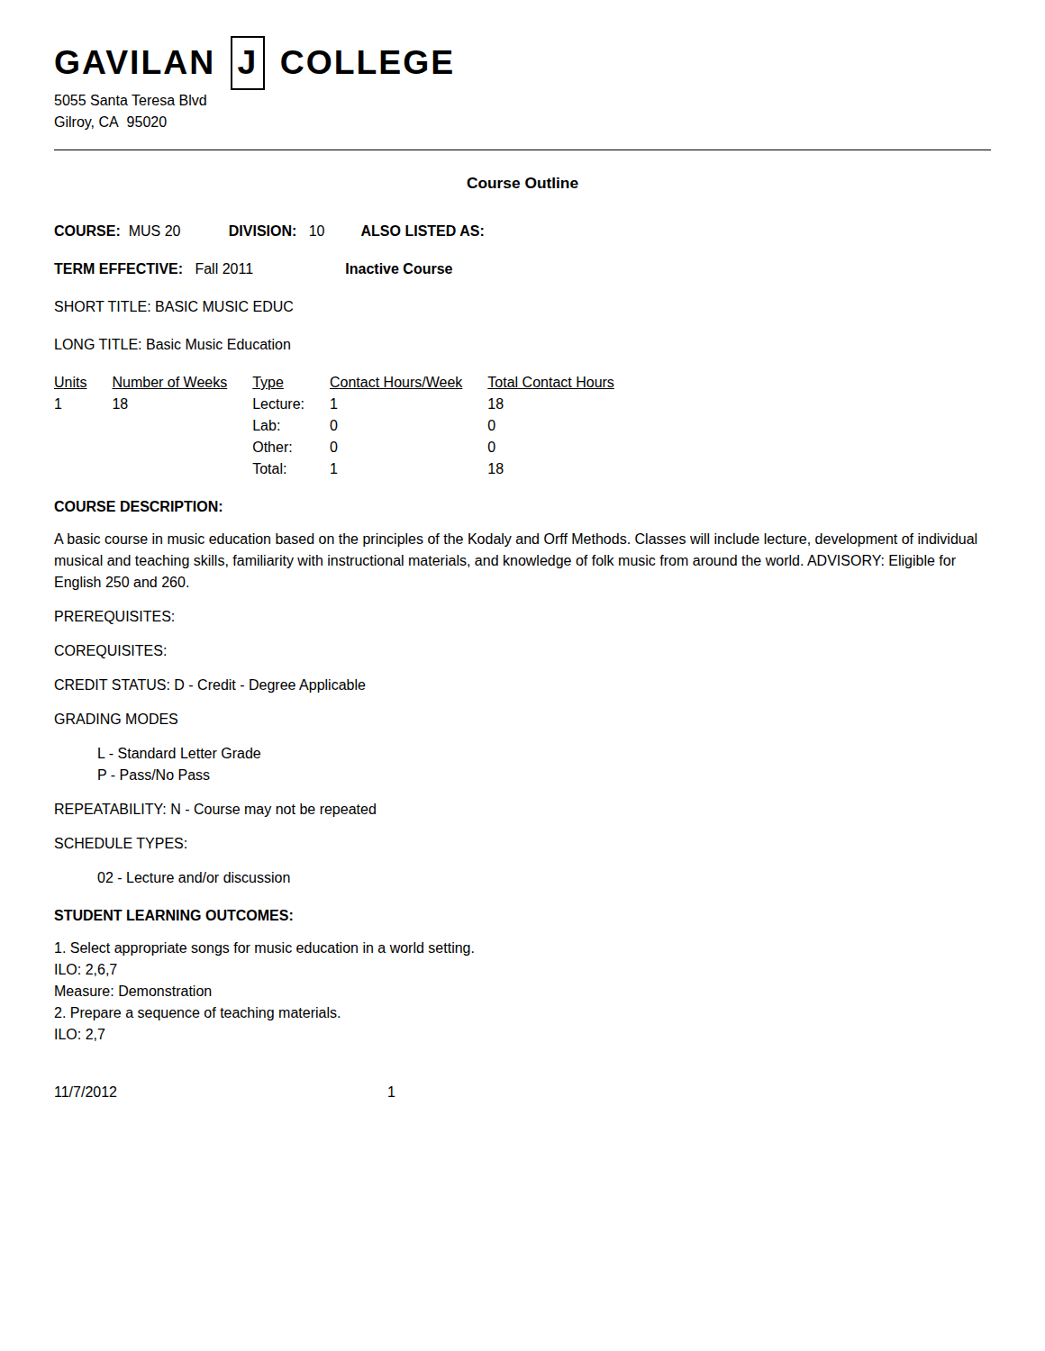GAVILAN J COLLEGE
5055 Santa Teresa Blvd
Gilroy, CA 95020
Course Outline
COURSE: MUS 20 DIVISION: 10 ALSO LISTED AS:
TERM EFFECTIVE: Fall 2011 Inactive Course
SHORT TITLE: BASIC MUSIC EDUC
LONG TITLE: Basic Music Education
| Units | Number of Weeks | Type | Contact Hours/Week | Total Contact Hours |
| --- | --- | --- | --- | --- |
| 1 | 18 | Lecture: | 1 | 18 |
| | | Lab: | 0 | 0 |
| | | Other: | 0 | 0 |
| | | Total: | 1 | 18 |
COURSE DESCRIPTION:
A basic course in music education based on the principles of the Kodaly and Orff Methods. Classes will include lecture, development of individual musical and teaching skills, familiarity with instructional materials, and knowledge of folk music from around the world. ADVISORY: Eligible for English 250 and 260.
PREREQUISITES:
COREQUISITES:
CREDIT STATUS: D - Credit - Degree Applicable
GRADING MODES
L - Standard Letter Grade
P - Pass/No Pass
REPEATABILITY: N - Course may not be repeated
SCHEDULE TYPES:
02 - Lecture and/or discussion
STUDENT LEARNING OUTCOMES:
1. Select appropriate songs for music education in a world setting.
ILO: 2,6,7
Measure: Demonstration
2. Prepare a sequence of teaching materials.
ILO: 2,7
11/7/2012 1